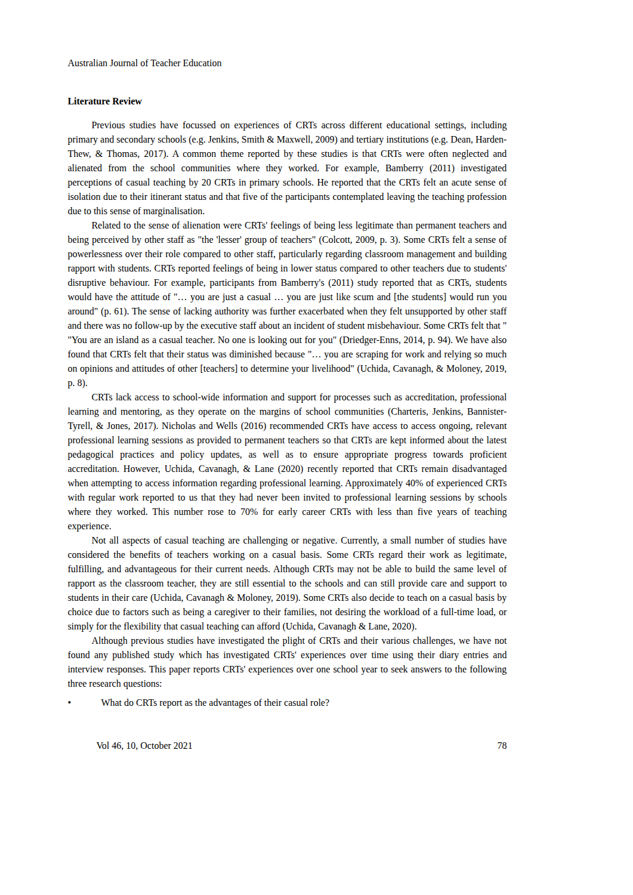Australian Journal of Teacher Education
Literature Review
Previous studies have focussed on experiences of CRTs across different educational settings, including primary and secondary schools (e.g. Jenkins, Smith & Maxwell, 2009) and tertiary institutions (e.g. Dean, Harden-Thew, & Thomas, 2017). A common theme reported by these studies is that CRTs were often neglected and alienated from the school communities where they worked. For example, Bamberry (2011) investigated perceptions of casual teaching by 20 CRTs in primary schools. He reported that the CRTs felt an acute sense of isolation due to their itinerant status and that five of the participants contemplated leaving the teaching profession due to this sense of marginalisation.
Related to the sense of alienation were CRTs' feelings of being less legitimate than permanent teachers and being perceived by other staff as "the 'lesser' group of teachers" (Colcott, 2009, p. 3). Some CRTs felt a sense of powerlessness over their role compared to other staff, particularly regarding classroom management and building rapport with students. CRTs reported feelings of being in lower status compared to other teachers due to students' disruptive behaviour. For example, participants from Bamberry's (2011) study reported that as CRTs, students would have the attitude of "… you are just a casual … you are just like scum and [the students] would run you around" (p. 61). The sense of lacking authority was further exacerbated when they felt unsupported by other staff and there was no follow-up by the executive staff about an incident of student misbehaviour. Some CRTs felt that " "You are an island as a casual teacher. No one is looking out for you" (Driedger-Enns, 2014, p. 94). We have also found that CRTs felt that their status was diminished because "… you are scraping for work and relying so much on opinions and attitudes of other [teachers] to determine your livelihood" (Uchida, Cavanagh, & Moloney, 2019, p. 8).
CRTs lack access to school-wide information and support for processes such as accreditation, professional learning and mentoring, as they operate on the margins of school communities (Charteris, Jenkins, Bannister-Tyrell, & Jones, 2017). Nicholas and Wells (2016) recommended CRTs have access to access ongoing, relevant professional learning sessions as provided to permanent teachers so that CRTs are kept informed about the latest pedagogical practices and policy updates, as well as to ensure appropriate progress towards proficient accreditation. However, Uchida, Cavanagh, & Lane (2020) recently reported that CRTs remain disadvantaged when attempting to access information regarding professional learning. Approximately 40% of experienced CRTs with regular work reported to us that they had never been invited to professional learning sessions by schools where they worked. This number rose to 70% for early career CRTs with less than five years of teaching experience.
Not all aspects of casual teaching are challenging or negative. Currently, a small number of studies have considered the benefits of teachers working on a casual basis. Some CRTs regard their work as legitimate, fulfilling, and advantageous for their current needs. Although CRTs may not be able to build the same level of rapport as the classroom teacher, they are still essential to the schools and can still provide care and support to students in their care (Uchida, Cavanagh & Moloney, 2019). Some CRTs also decide to teach on a casual basis by choice due to factors such as being a caregiver to their families, not desiring the workload of a full-time load, or simply for the flexibility that casual teaching can afford (Uchida, Cavanagh & Lane, 2020).
Although previous studies have investigated the plight of CRTs and their various challenges, we have not found any published study which has investigated CRTs' experiences over time using their diary entries and interview responses. This paper reports CRTs' experiences over one school year to seek answers to the following three research questions:
What do CRTs report as the advantages of their casual role?
Vol 46, 10, October 2021 78